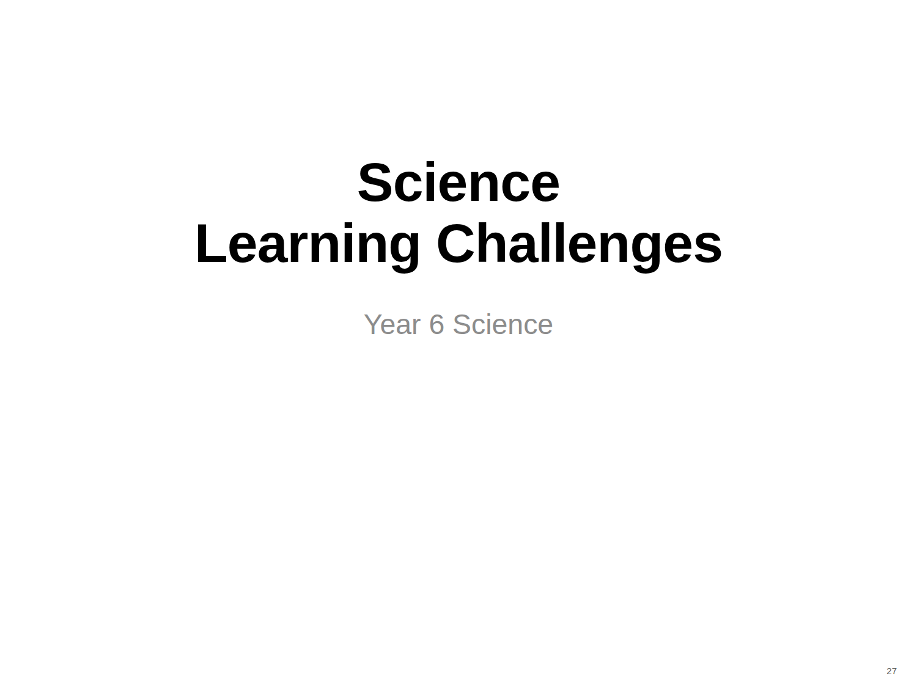Science
Learning Challenges
Year 6 Science
27